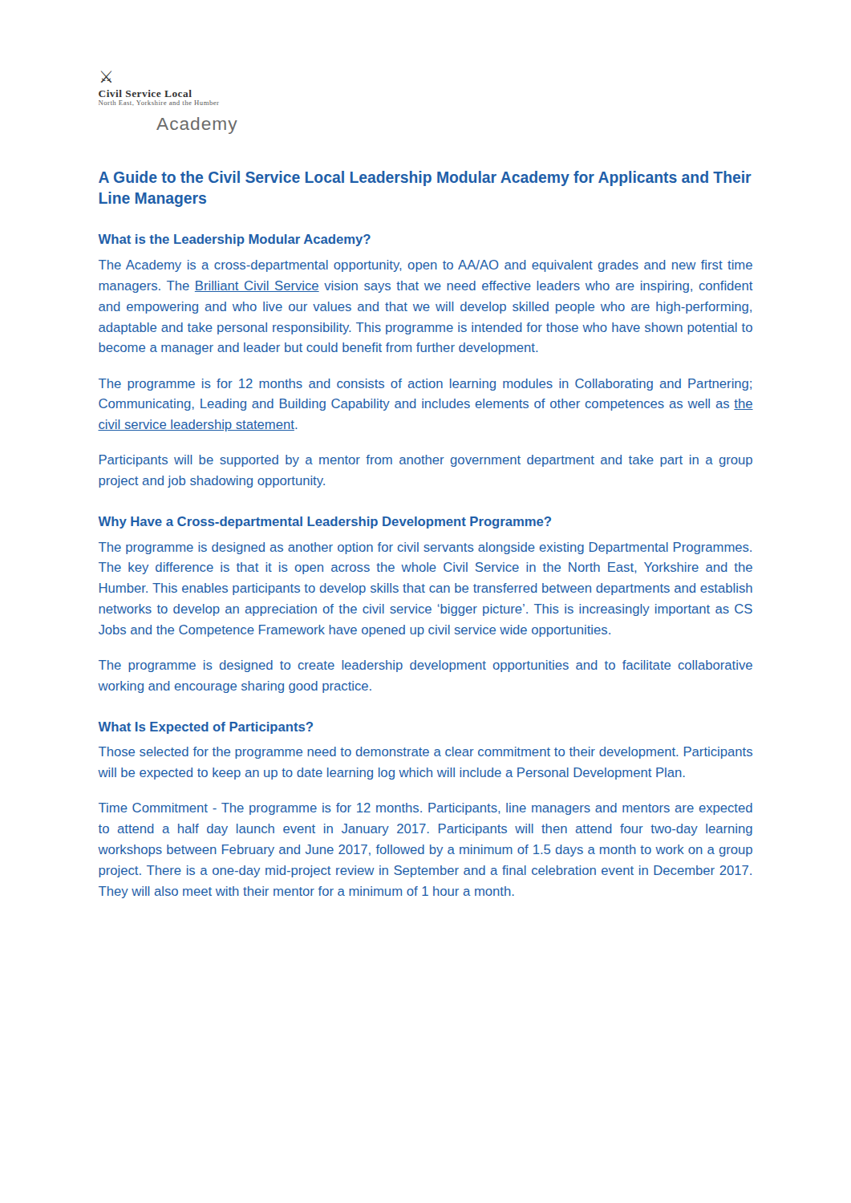⚔ Civil Service Local North East, Yorkshire and the Humber
Academy
A Guide to the Civil Service Local Leadership Modular Academy for Applicants and Their Line Managers
What is the Leadership Modular Academy?
The Academy is a cross-departmental opportunity, open to AA/AO and equivalent grades and new first time managers. The Brilliant Civil Service vision says that we need effective leaders who are inspiring, confident and empowering and who live our values and that we will develop skilled people who are high-performing, adaptable and take personal responsibility. This programme is intended for those who have shown potential to become a manager and leader but could benefit from further development.
The programme is for 12 months and consists of action learning modules in Collaborating and Partnering; Communicating, Leading and Building Capability and includes elements of other competences as well as the civil service leadership statement.
Participants will be supported by a mentor from another government department and take part in a group project and job shadowing opportunity.
Why Have a Cross-departmental Leadership Development Programme?
The programme is designed as another option for civil servants alongside existing Departmental Programmes. The key difference is that it is open across the whole Civil Service in the North East, Yorkshire and the Humber. This enables participants to develop skills that can be transferred between departments and establish networks to develop an appreciation of the civil service ‘bigger picture’. This is increasingly important as CS Jobs and the Competence Framework have opened up civil service wide opportunities.
The programme is designed to create leadership development opportunities and to facilitate collaborative working and encourage sharing good practice.
What Is Expected of Participants?
Those selected for the programme need to demonstrate a clear commitment to their development. Participants will be expected to keep an up to date learning log which will include a Personal Development Plan.
Time Commitment - The programme is for 12 months. Participants, line managers and mentors are expected to attend a half day launch event in January 2017. Participants will then attend four two-day learning workshops between February and June 2017, followed by a minimum of 1.5 days a month to work on a group project. There is a one-day mid-project review in September and a final celebration event in December 2017. They will also meet with their mentor for a minimum of 1 hour a month.